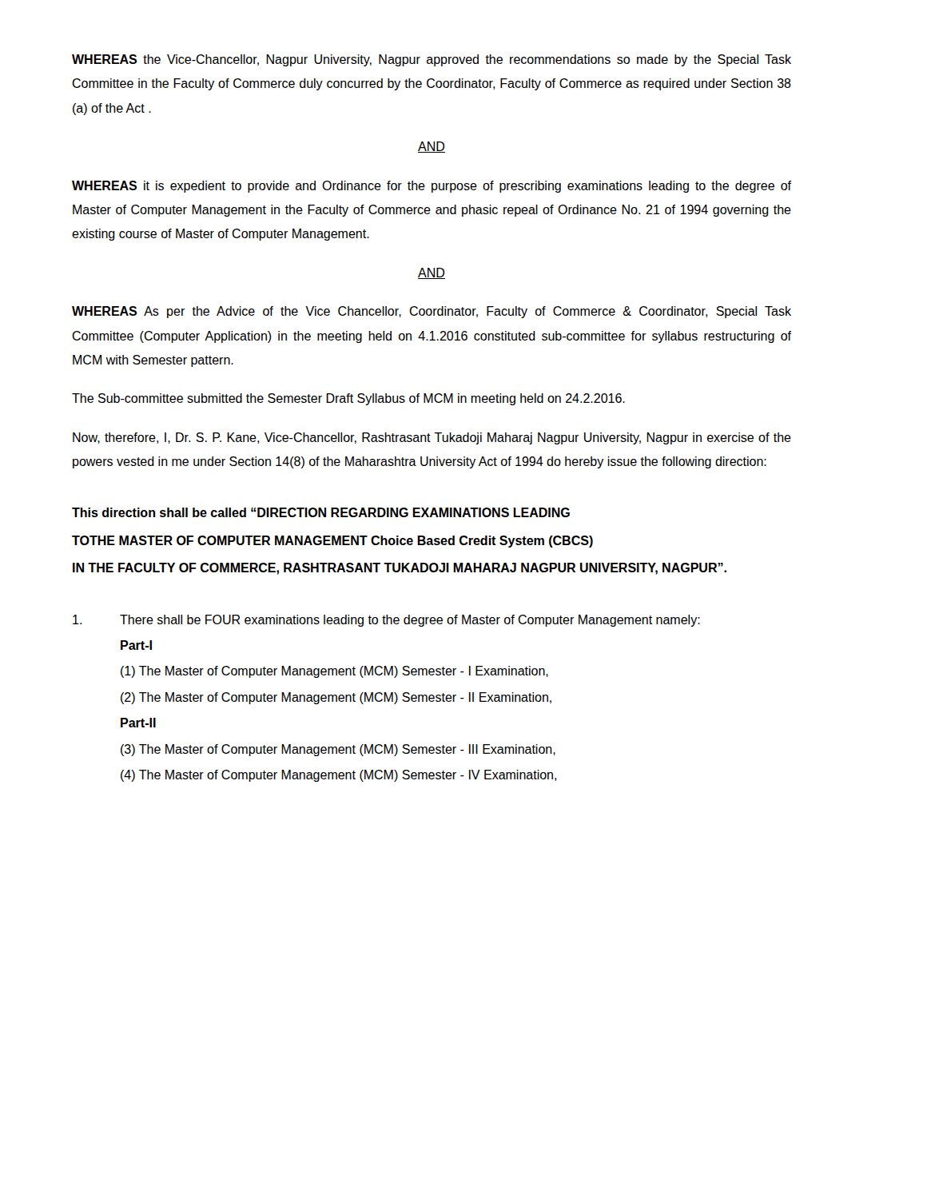WHEREAS the Vice-Chancellor, Nagpur University, Nagpur approved the recommendations so made by the Special Task Committee in the Faculty of Commerce duly concurred by the Coordinator, Faculty of Commerce as required under Section 38 (a) of the Act .
AND
WHEREAS it is expedient to provide and Ordinance for the purpose of prescribing examinations leading to the degree of Master of Computer Management in the Faculty of Commerce and phasic repeal of Ordinance No. 21 of 1994 governing the existing course of Master of Computer Management.
AND
WHEREAS As per the Advice of the Vice Chancellor, Coordinator, Faculty of Commerce & Coordinator, Special Task Committee (Computer Application) in the meeting held on 4.1.2016 constituted sub-committee for syllabus restructuring of MCM with Semester pattern.
The Sub-committee submitted the Semester Draft Syllabus of MCM in meeting held on 24.2.2016.
Now, therefore, I, Dr. S. P. Kane, Vice-Chancellor, Rashtrasant Tukadoji Maharaj Nagpur University, Nagpur in exercise of the powers vested in me under Section 14(8) of the Maharashtra University Act of 1994 do hereby issue the following direction:
This direction shall be called “DIRECTION REGARDING EXAMINATIONS LEADING
TOTHE MASTER OF COMPUTER MANAGEMENT Choice Based Credit System (CBCS)
IN THE FACULTY OF COMMERCE, RASHTRASANT TUKADOJI MAHARAJ NAGPUR UNIVERSITY, NAGPUR”.
1.
There shall be FOUR examinations leading to the degree of Master of Computer Management namely:
Part-I
(1) The Master of Computer Management (MCM) Semester - I Examination,
(2) The Master of Computer Management (MCM) Semester - II Examination,
Part-II
(3) The Master of Computer Management (MCM) Semester - III Examination,
(4) The Master of Computer Management (MCM) Semester - IV Examination,